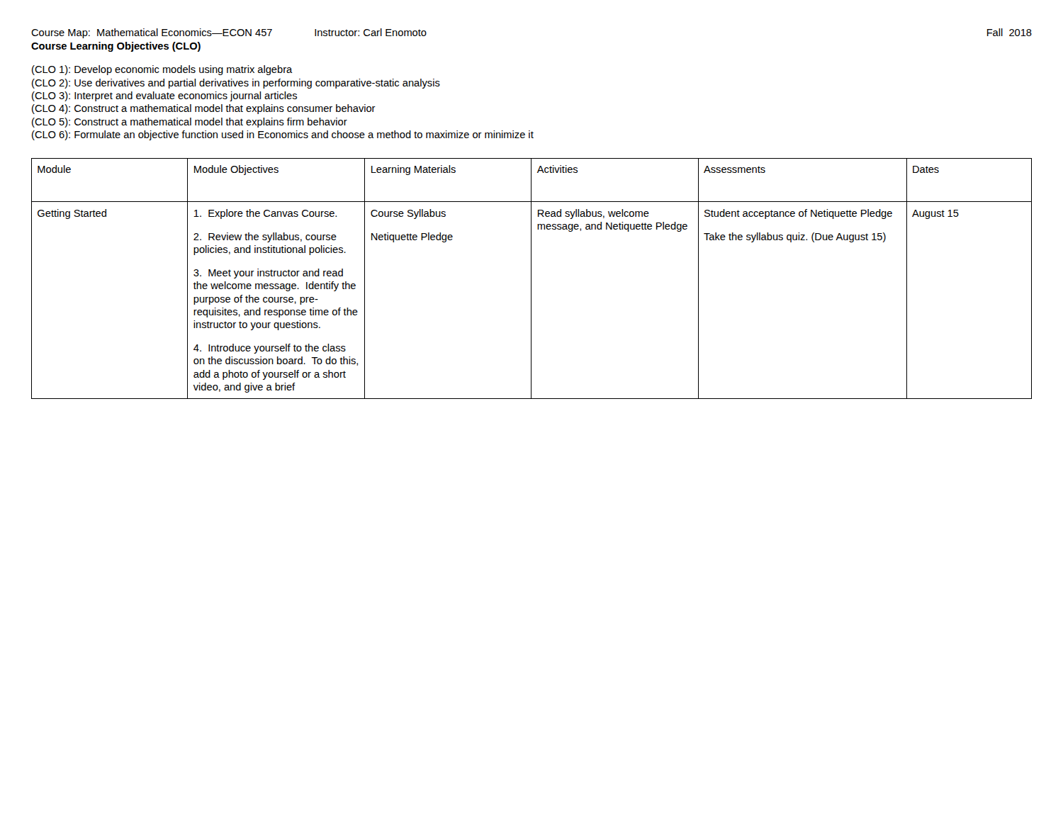Course Map: Mathematical Economics—ECON 457
Instructor: Carl Enomoto Fall 2018
Course Learning Objectives (CLO)
(CLO 1): Develop economic models using matrix algebra
(CLO 2): Use derivatives and partial derivatives in performing comparative-static analysis
(CLO 3): Interpret and evaluate economics journal articles
(CLO 4): Construct a mathematical model that explains consumer behavior
(CLO 5): Construct a mathematical model that explains firm behavior
(CLO 6): Formulate an objective function used in Economics and choose a method to maximize or minimize it
| Module | Module Objectives | Learning Materials | Activities | Assessments | Dates |
| --- | --- | --- | --- | --- | --- |
| Getting Started | 1. Explore the Canvas Course. 2. Review the syllabus, course policies, and institutional policies. 3. Meet your instructor and read the welcome message. Identify the purpose of the course, pre-requisites, and response time of the instructor to your questions. 4. Introduce yourself to the class on the discussion board. To do this, add a photo of yourself or a short video, and give a brief | Course Syllabus Netiquette Pledge | Read syllabus, welcome message, and Netiquette Pledge | Student acceptance of Netiquette Pledge Take the syllabus quiz. (Due August 15) | August 15 |